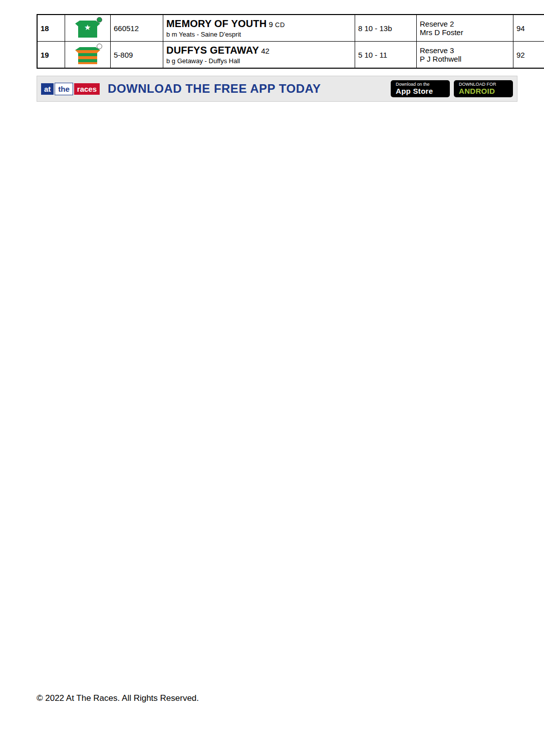| 18 | ★ | 660512 | MEMORY OF YOUTH 9 CD b m Yeats - Saine D'esprit | 8 10 - 13b | Reserve 2 Mrs D Foster | 94 |
| 19 | | 5-809 | DUFFYS GETAWAY 42 b g Getaway - Duffys Hall | 5 10 - 11 | Reserve 3 P J Rothwell | 92 |
at the races
DOWNLOAD THE FREE APP TODAY
Download on the App Store
DOWNLOAD FOR ANDROID
© 2022 At The Races. All Rights Reserved.